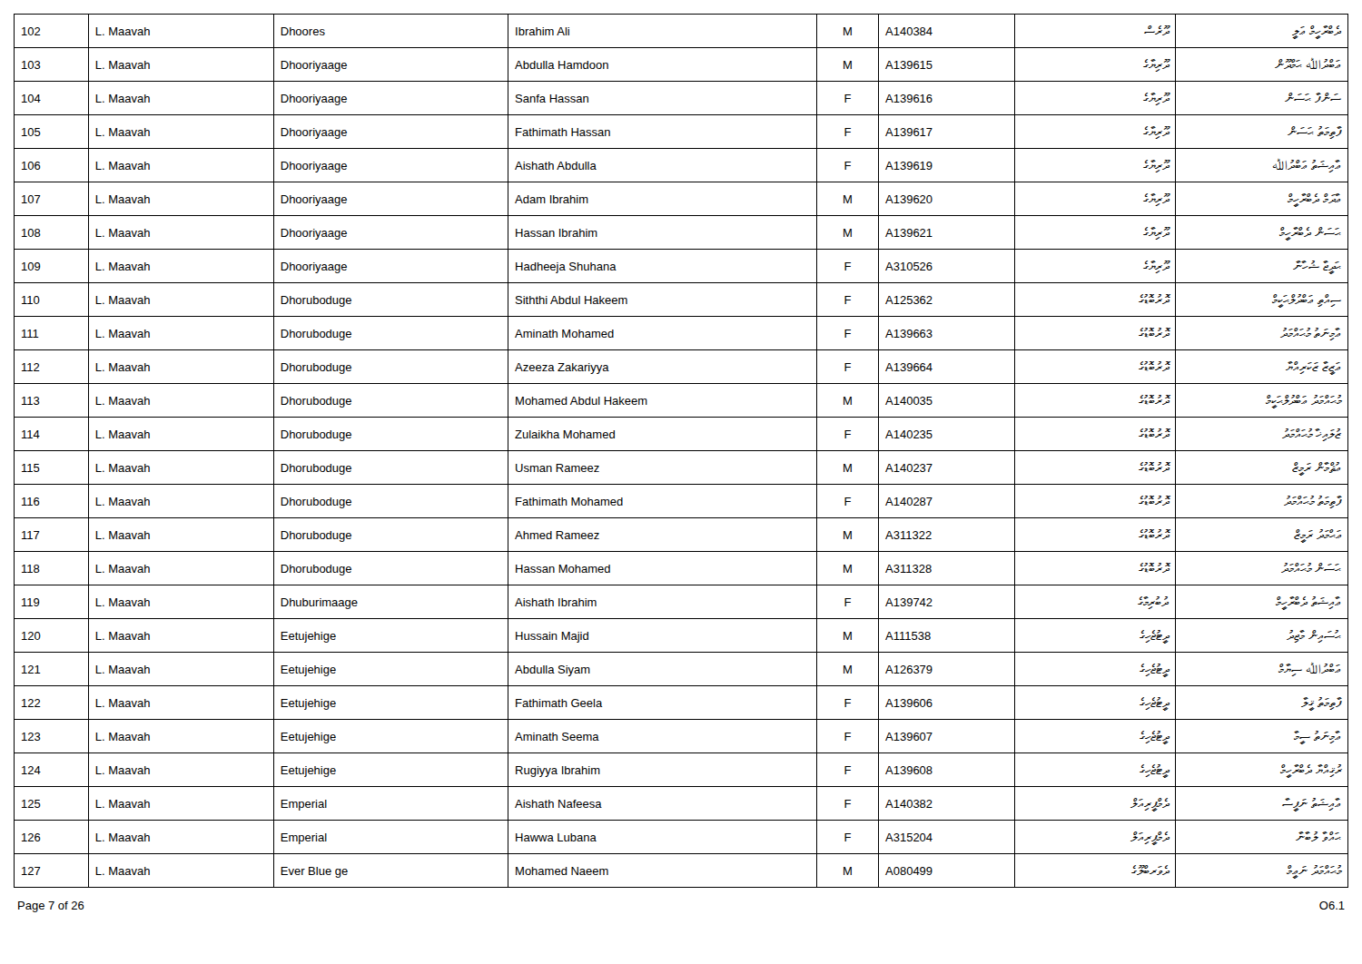| 102 | L. Maavah | Dhoores | Ibrahim Ali | M | A140384 | ދޫރެސް | ދެބްރާހީމް ޢަލީ |
| 103 | L. Maavah | Dhooriyaage | Abdulla Hamdoon | M | A139615 | ދޫރިޔާގެ | ޢަބްދުﷲ ޙަމްދޫން |
| 104 | L. Maavah | Dhooriyaage | Sanfa Hassan | F | A139616 | ދޫރިޔާގެ | ސަންފާ ޙަސަން |
| 105 | L. Maavah | Dhooriyaage | Fathimath Hassan | F | A139617 | ދޫރިޔާގެ | ފާތިމަތު ޙަސަން |
| 106 | L. Maavah | Dhooriyaage | Aishath Abdulla | F | A139619 | ދޫރިޔާގެ | ޢާއިޝަތު ޢަބްދުﷲ |
| 107 | L. Maavah | Dhooriyaage | Adam Ibrahim | M | A139620 | ދޫރިޔާގެ | ޢާދަމް ދެބްރާހީމް |
| 108 | L. Maavah | Dhooriyaage | Hassan Ibrahim | M | A139621 | ދޫރިޔާގެ | ޙަސަން ދެބްރާހީމް |
| 109 | L. Maavah | Dhooriyaage | Hadheeja Shuhana | F | A310526 | ދޫރިޔާގެ | ޙަދީޖާ ޝުހާނާ |
| 110 | L. Maavah | Dhoruboduge | Siththi Abdul Hakeem | F | A125362 | ދޮރުބޮޑުގެ | ސިއްތި ޢަބްދުލްޙަކީމް |
| 111 | L. Maavah | Dhoruboduge | Aminath Mohamed | F | A139663 | ދޮރުބޮޑުގެ | ޢާމިނަތު މުޙައްމަދު |
| 112 | L. Maavah | Dhoruboduge | Azeeza Zakariyya | F | A139664 | ދޮރުބޮޑުގެ | ޢަޒީޒާ ޒަކަރިއްޔާ |
| 113 | L. Maavah | Dhoruboduge | Mohamed Abdul Hakeem | M | A140035 | ދޮރުބޮޑުގެ | މުޙައްމަދު ޢަބްދުލްޙަކީމް |
| 114 | L. Maavah | Dhoruboduge | Zulaikha Mohamed | F | A140235 | ދޮރުބޮޑުގެ | ޒުލައިޚާ މުޙައްމަދު |
| 115 | L. Maavah | Dhoruboduge | Usman Rameez | M | A140237 | ދޮރުބޮޑުގެ | ޢުޘްމާން ރަމީޒް |
| 116 | L. Maavah | Dhoruboduge | Fathimath Mohamed | F | A140287 | ދޮރުބޮޑުގެ | ފާތިމަތު މުޙައްމަދު |
| 117 | L. Maavah | Dhoruboduge | Ahmed Rameez | M | A311322 | ދޮރުބޮޑުގެ | ޢަޙްމަދު ރަމީޒް |
| 118 | L. Maavah | Dhoruboduge | Hassan Mohamed | M | A311328 | ދޮރުބޮޑުގެ | ޙަސަން މުޙައްމަދު |
| 119 | L. Maavah | Dhuburimaage | Aishath Ibrahim | F | A139742 | ދުބުރިމާގެ | ޢާއިޝަތު ދެބްރާހީމް |
| 120 | L. Maavah | Eetujehige | Hussain Majid | M | A111538 | ދީޓުޖެހިގެ | ޙުސައިން މާޖިދު |
| 121 | L. Maavah | Eetujehige | Abdulla Siyam | M | A126379 | ދީޓުޖެހިގެ | ޢަބްދުﷲ ސިޔާމް |
| 122 | L. Maavah | Eetujehige | Fathimath Geela | F | A139606 | ދީޓުޖެހިގެ | ފާތިމަތު ޤީލާ |
| 123 | L. Maavah | Eetujehige | Aminath Seema | F | A139607 | ދީޓުޖެހިގެ | ޢާމިނަތު ސީމާ |
| 124 | L. Maavah | Eetujehige | Rugiyya Ibrahim | F | A139608 | ދީޓުޖެހިގެ | ރުޤިއްޔާ ދެބްރާހީމް |
| 125 | L. Maavah | Emperial | Aishath Nafeesa | F | A140382 | ދެމްޕީރިއަލް | ޢާއިޝަތު ނަފީސާ |
| 126 | L. Maavah | Emperial | Hawwa Lubana | F | A315204 | ދެމްޕީރިއަލް | ޙައްވާ ލުބާނާ |
| 127 | L. Maavah | Ever Blue ge | Mohamed Naeem | M | A080499 | ދެވަރބްލޫގެ | މުޙައްމަދު ނަޢީމް |
Page 7 of 26 O6.1